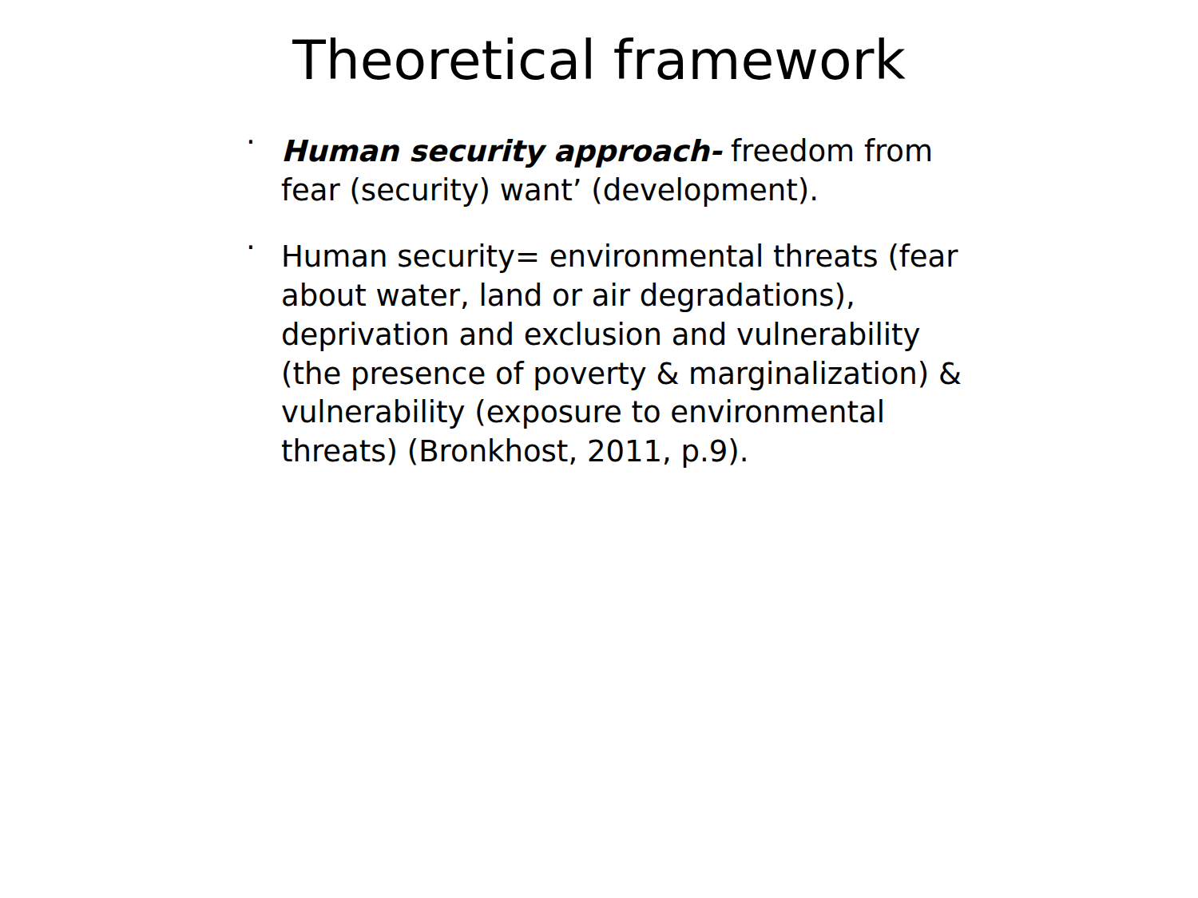Theoretical framework
Human security approach- freedom from fear (security) want’ (development).
Human security= environmental threats (fear about water, land or air degradations), deprivation and exclusion and vulnerability (the presence of poverty & marginalization) & vulnerability (exposure to environmental threats) (Bronkhost, 2011, p.9).